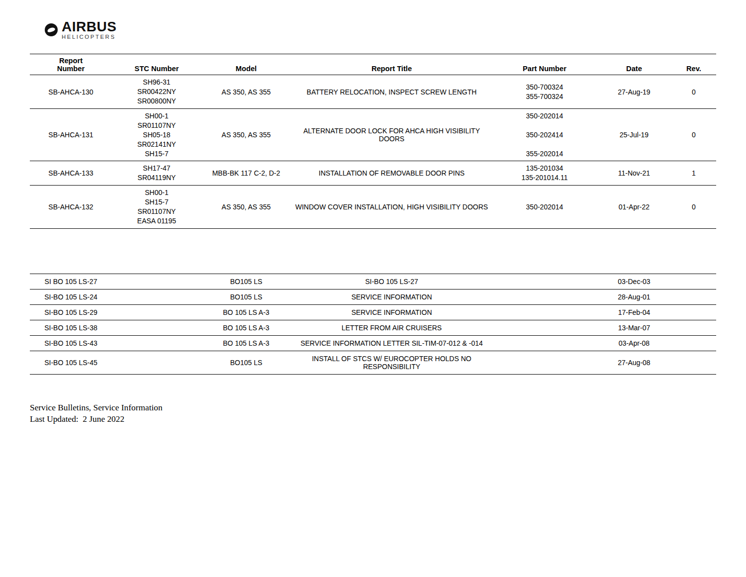AIRBUS
HELICOPTERS
| Report Number | STC Number | Model | Report Title | Part Number | Date | Rev. |
| --- | --- | --- | --- | --- | --- | --- |
| SB-AHCA-130 | SH96-31 SR00422NY SR00800NY | AS 350, AS 355 | BATTERY RELOCATION, INSPECT SCREW LENGTH | 350-700324 355-700324 | 27-Aug-19 | 0 |
| SB-AHCA-131 | SH00-1 SR01107NY SH05-18 SR02141NY SH15-7 | AS 350, AS 355 | ALTERNATE DOOR LOCK FOR AHCA HIGH VISIBILITY DOORS | 350-202014 350-202414 355-202014 | 25-Jul-19 | 0 |
| SB-AHCA-133 | SH17-47 SR04119NY | MBB-BK 117 C-2, D-2 | INSTALLATION OF REMOVABLE DOOR PINS | 135-201034 135-201014.11 | 11-Nov-21 | 1 |
| SB-AHCA-132 | SH00-1 SH15-7 SR01107NY EASA 01195 | AS 350, AS 355 | WINDOW COVER INSTALLATION, HIGH VISIBILITY DOORS | 350-202014 | 01-Apr-22 | 0 |
| SI BO 105 LS-27 | | BO105 LS | SI-BO 105 LS-27 | | 03-Dec-03 | |
| SI-BO 105 LS-24 | | BO105 LS | SERVICE INFORMATION | | 28-Aug-01 | |
| SI-BO 105 LS-29 | | BO 105 LS A-3 | SERVICE INFORMATION | | 17-Feb-04 | |
| SI-BO 105 LS-38 | | BO 105 LS A-3 | LETTER FROM AIR CRUISERS | | 13-Mar-07 | |
| SI-BO 105 LS-43 | | BO 105 LS A-3 | SERVICE INFORMATION LETTER SIL-TIM-07-012 & -014 | | 03-Apr-08 | |
| SI-BO 105 LS-45 | | BO105 LS | INSTALL OF STCS W/ EUROCOPTER HOLDS NO RESPONSIBILITY | | 27-Aug-08 | |
Service Bulletins, Service Information
Last Updated: 2 June 2022